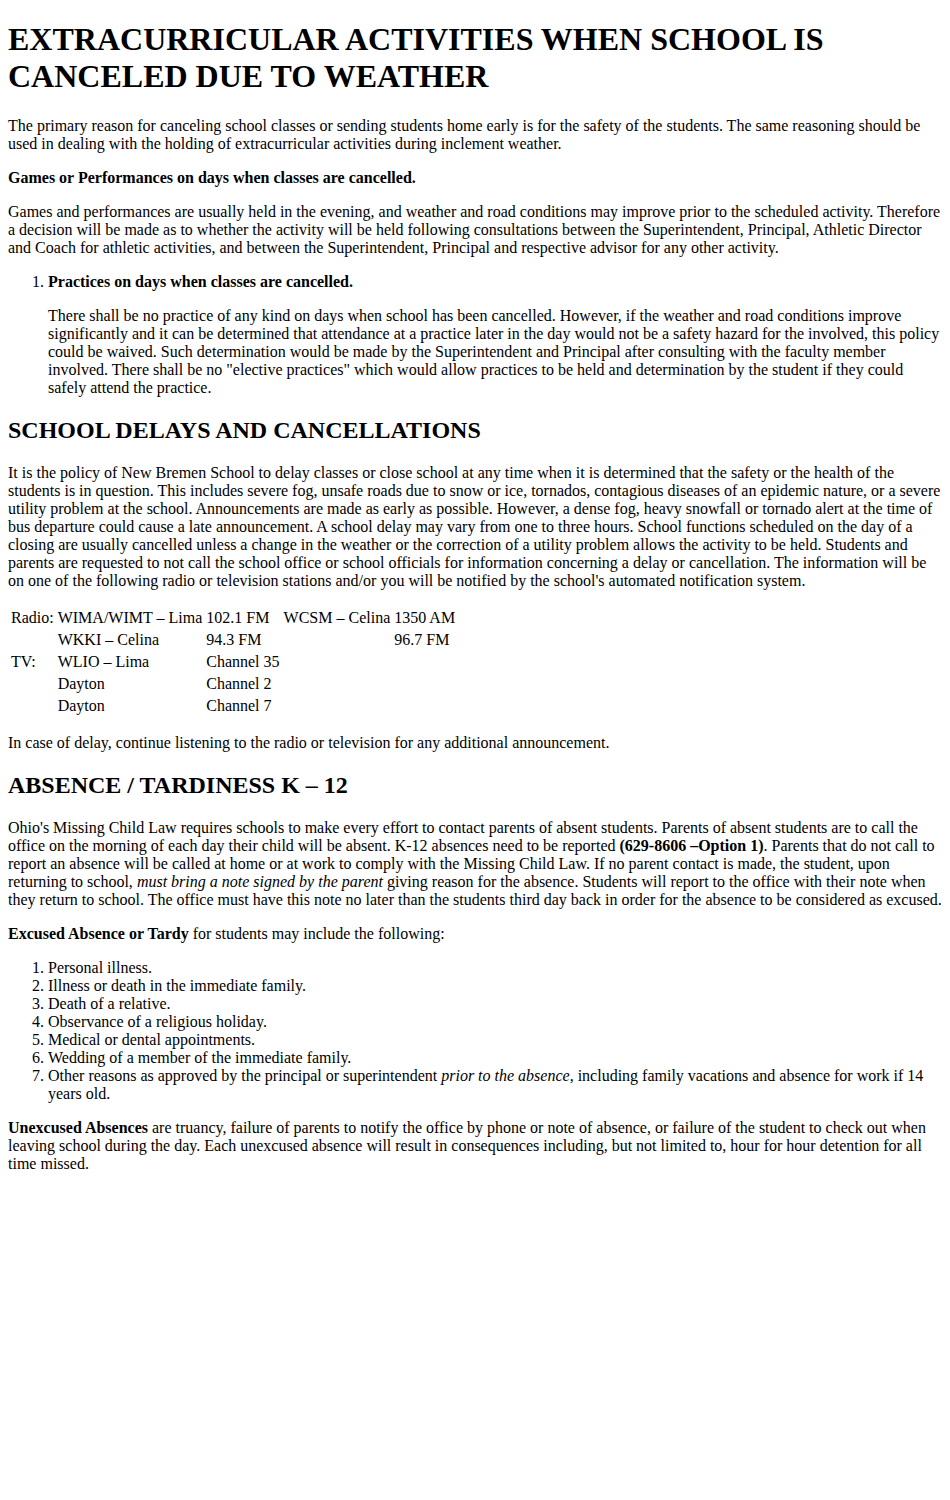EXTRACURRICULAR ACTIVITIES WHEN SCHOOL IS CANCELED DUE TO WEATHER
The primary reason for canceling school classes or sending students home early is for the safety of the students. The same reasoning should be used in dealing with the holding of extracurricular activities during inclement weather.
Games or Performances on days when classes are cancelled.
Games and performances are usually held in the evening, and weather and road conditions may improve prior to the scheduled activity. Therefore a decision will be made as to whether the activity will be held following consultations between the Superintendent, Principal, Athletic Director and Coach for athletic activities, and between the Superintendent, Principal and respective advisor for any other activity.
Practices on days when classes are cancelled.
There shall be no practice of any kind on days when school has been cancelled. However, if the weather and road conditions improve significantly and it can be determined that attendance at a practice later in the day would not be a safety hazard for the involved, this policy could be waived. Such determination would be made by the Superintendent and Principal after consulting with the faculty member involved. There shall be no "elective practices" which would allow practices to be held and determination by the student if they could safely attend the practice.
SCHOOL DELAYS AND CANCELLATIONS
It is the policy of New Bremen School to delay classes or close school at any time when it is determined that the safety or the health of the students is in question. This includes severe fog, unsafe roads due to snow or ice, tornados, contagious diseases of an epidemic nature, or a severe utility problem at the school. Announcements are made as early as possible. However, a dense fog, heavy snowfall or tornado alert at the time of bus departure could cause a late announcement. A school delay may vary from one to three hours. School functions scheduled on the day of a closing are usually cancelled unless a change in the weather or the correction of a utility problem allows the activity to be held. Students and parents are requested to not call the school office or school officials for information concerning a delay or cancellation. The information will be on one of the following radio or television stations and/or you will be notified by the school's automated notification system.
| Radio: | WIMA/WIMT – Lima | 102.1 FM | WCSM – Celina | 1350 AM |
| | WKKI – Celina | 94.3 FM | | 96.7 FM |
| TV: | WLIO – Lima | Channel 35 | | |
| | Dayton | Channel 2 | | |
| | Dayton | Channel 7 | | |
In case of delay, continue listening to the radio or television for any additional announcement.
ABSENCE / TARDINESS K – 12
Ohio's Missing Child Law requires schools to make every effort to contact parents of absent students. Parents of absent students are to call the office on the morning of each day their child will be absent. K-12 absences need to be reported (629-8606 –Option 1). Parents that do not call to report an absence will be called at home or at work to comply with the Missing Child Law. If no parent contact is made, the student, upon returning to school, must bring a note signed by the parent giving reason for the absence. Students will report to the office with their note when they return to school. The office must have this note no later than the students third day back in order for the absence to be considered as excused.
Excused Absence or Tardy for students may include the following:
Personal illness.
Illness or death in the immediate family.
Death of a relative.
Observance of a religious holiday.
Medical or dental appointments.
Wedding of a member of the immediate family.
Other reasons as approved by the principal or superintendent prior to the absence, including family vacations and absence for work if 14 years old.
Unexcused Absences are truancy, failure of parents to notify the office by phone or note of absence, or failure of the student to check out when leaving school during the day. Each unexcused absence will result in consequences including, but not limited to, hour for hour detention for all time missed.